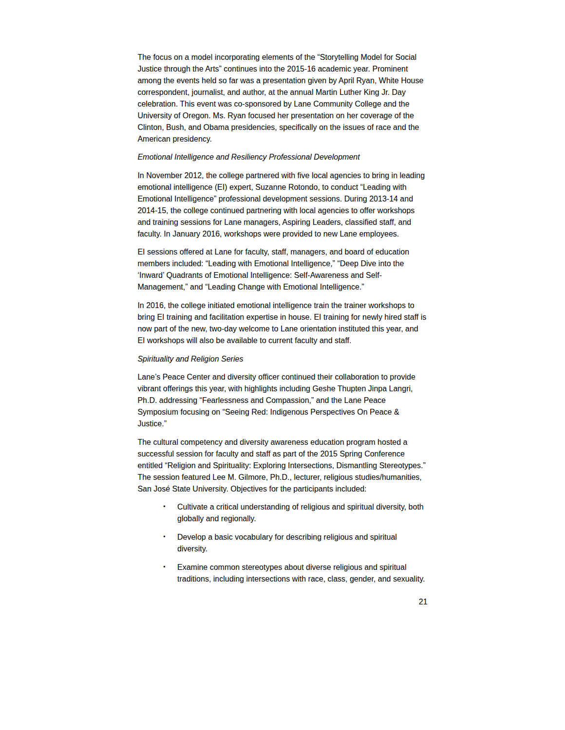The focus on a model incorporating elements of the “Storytelling Model for Social Justice through the Arts” continues into the 2015-16 academic year. Prominent among the events held so far was a presentation given by April Ryan, White House correspondent, journalist, and author, at the annual Martin Luther King Jr. Day celebration. This event was co-sponsored by Lane Community College and the University of Oregon. Ms. Ryan focused her presentation on her coverage of the Clinton, Bush, and Obama presidencies, specifically on the issues of race and the American presidency.
Emotional Intelligence and Resiliency Professional Development
In November 2012, the college partnered with five local agencies to bring in leading emotional intelligence (EI) expert, Suzanne Rotondo, to conduct “Leading with Emotional Intelligence” professional development sessions. During 2013-14 and 2014-15, the college continued partnering with local agencies to offer workshops and training sessions for Lane managers, Aspiring Leaders, classified staff, and faculty. In January 2016, workshops were provided to new Lane employees.
EI sessions offered at Lane for faculty, staff, managers, and board of education members included: “Leading with Emotional Intelligence,” “Deep Dive into the ‘Inward’ Quadrants of Emotional Intelligence: Self-Awareness and Self-Management,” and “Leading Change with Emotional Intelligence.”
In 2016, the college initiated emotional intelligence train the trainer workshops to bring EI training and facilitation expertise in house. EI training for newly hired staff is now part of the new, two-day welcome to Lane orientation instituted this year, and EI workshops will also be available to current faculty and staff.
Spirituality and Religion Series
Lane’s Peace Center and diversity officer continued their collaboration to provide vibrant offerings this year, with highlights including Geshe Thupten Jinpa Langri, Ph.D. addressing “Fearlessness and Compassion,” and the Lane Peace Symposium focusing on “Seeing Red: Indigenous Perspectives On Peace & Justice.”
The cultural competency and diversity awareness education program hosted a successful session for faculty and staff as part of the 2015 Spring Conference entitled “Religion and Spirituality: Exploring Intersections, Dismantling Stereotypes.” The session featured Lee M. Gilmore, Ph.D., lecturer, religious studies/humanities, San José State University. Objectives for the participants included:
Cultivate a critical understanding of religious and spiritual diversity, both globally and regionally.
Develop a basic vocabulary for describing religious and spiritual diversity.
Examine common stereotypes about diverse religious and spiritual traditions, including intersections with race, class, gender, and sexuality.
21